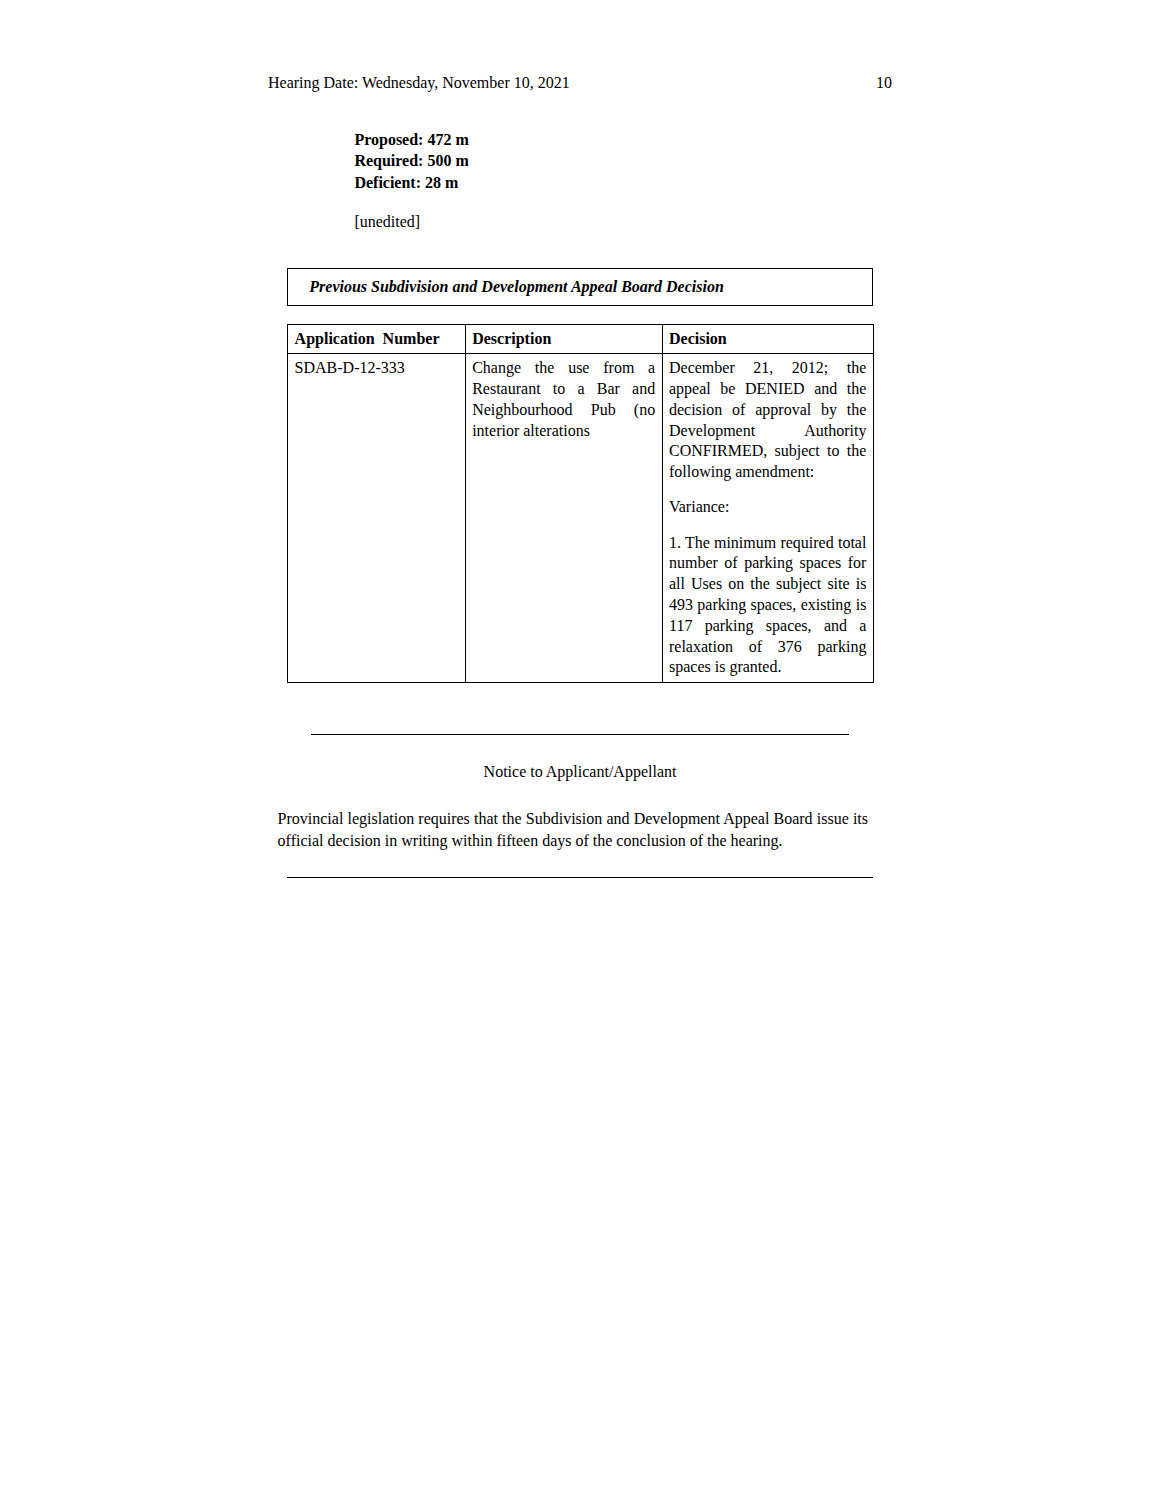Hearing Date: Wednesday, November 10, 2021
10
Proposed: 472 m
Required: 500 m
Deficient: 28 m
[unedited]
Previous Subdivision and Development Appeal Board Decision
| Application Number | Description | Decision |
| --- | --- | --- |
| SDAB-D-12-333 | Change the use from a Restaurant to a Bar and Neighbourhood Pub (no interior alterations | December 21, 2012; the appeal be DENIED and the decision of approval by the Development Authority CONFIRMED, subject to the following amendment: Variance: 1. The minimum required total number of parking spaces for all Uses on the subject site is 493 parking spaces, existing is 117 parking spaces, and a relaxation of 376 parking spaces is granted. |
Notice to Applicant/Appellant
Provincial legislation requires that the Subdivision and Development Appeal Board issue its official decision in writing within fifteen days of the conclusion of the hearing.